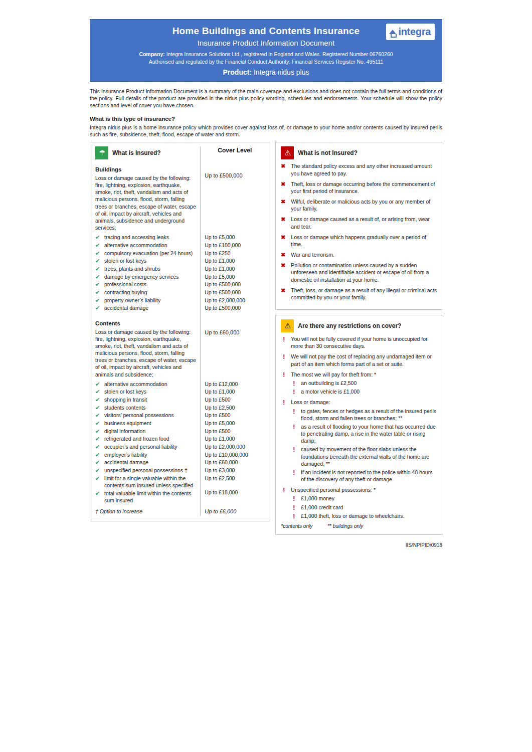integra
Home Buildings and Contents Insurance
Insurance Product Information Document
Company: Integra Insurance Solutions Ltd., registered in England and Wales. Registered Number 06760260
Authorised and regulated by the Financial Conduct Authority. Financial Services Register No. 495111
Product: Integra nidus plus
This Insurance Product Information Document is a summary of the main coverage and exclusions and does not contain the full terms and conditions of the policy. Full details of the product are provided in the nidus plus policy wording, schedules and endorsements. Your schedule will show the policy sections and level of cover you have chosen.
What is this type of insurance?
Integra nidus plus is a home insurance policy which provides cover against loss of, or damage to your home and/or contents caused by insured perils such as fire, subsidence, theft, flood, escape of water and storm.
| ☂ What is Insured? | Cover Level |
| Buildings Loss or damage caused by the following: fire, lightning, explosion, earthquake, smoke, riot, theft, vandalism and acts of malicious persons, flood, storm, falling trees or branches, escape of water, escape of oil, impact by aircraft, vehicles and animals, subsidence and underground services; | Up to £500,000 |
| tracing and accessing leaks alternative accommodation compulsory evacuation (per 24 hours) stolen or lost keys trees, plants and shrubs damage by emergency services professional costs contracting buying property owner’s liability accidental damage | Up to £5,000 Up to £100,000 Up to £250 Up to £1,000 Up to £1,000 Up to £5,000 Up to £500,000 Up to £500,000 Up to £2,000,000 Up to £500,000 |
| Contents Loss or damage caused by the following: fire, lightning, explosion, earthquake, smoke, riot, theft, vandalism and acts of malicious persons, flood, storm, falling trees or branches, escape of water, escape of oil, impact by aircraft, vehicles and animals and subsidence; | Up to £60,000 |
| alternative accommodation stolen or lost keys shopping in transit students contents visitors’ personal possessions business equipment digital information refrigerated and frozen food occupier’s and personal liability employer’s liability accidental damage unspecified personal possessions † limit for a single valuable within the contents sum insured unless specified total valuable limit within the contents sum insured | Up to £12,000 Up to £1,000 Up to £500 Up to £2,500 Up to £500 Up to £5,000 Up to £500 Up to £1,000 Up to £2,000,000 Up to £10,000,000 Up to £60,000 Up to £3,000 Up to £2,500 Up to £18,000 |
| † Option to increase | Up to £6,000 |
⚠
What is not Insured?
The standard policy excess and any other increased amount you have agreed to pay.
Theft, loss or damage occurring before the commencement of your first period of insurance.
Wilful, deliberate or malicious acts by you or any member of your family.
Loss or damage caused as a result of, or arising from, wear and tear.
Loss or damage which happens gradually over a period of time.
War and terrorism.
Pollution or contamination unless caused by a sudden unforeseen and identifiable accident or escape of oil from a domestic oil installation at your home.
Theft, loss, or damage as a result of any illegal or criminal acts committed by you or your family.
⚠
Are there any restrictions on cover?
You will not be fully covered if your home is unoccupied for more than 30 consecutive days.
We will not pay the cost of replacing any undamaged item or part of an item which forms part of a set or suite.
The most we will pay for theft from: *
an outbuilding is £2,500
a motor vehicle is £1,000
Loss or damage:
to gates, fences or hedges as a result of the insured perils flood, storm and fallen trees or branches; **
as a result of flooding to your home that has occurred due to penetrating damp, a rise in the water table or rising damp;
caused by movement of the floor slabs unless the foundations beneath the external walls of the home are damaged; **
if an incident is not reported to the police within 48 hours of the discovery of any theft or damage.
Unspecified personal possessions: *
£1,000 money
£1,000 credit card
£1,000 theft, loss or damage to wheelchairs.
*contents only ** buildings only
IIS/NPIPID/0918